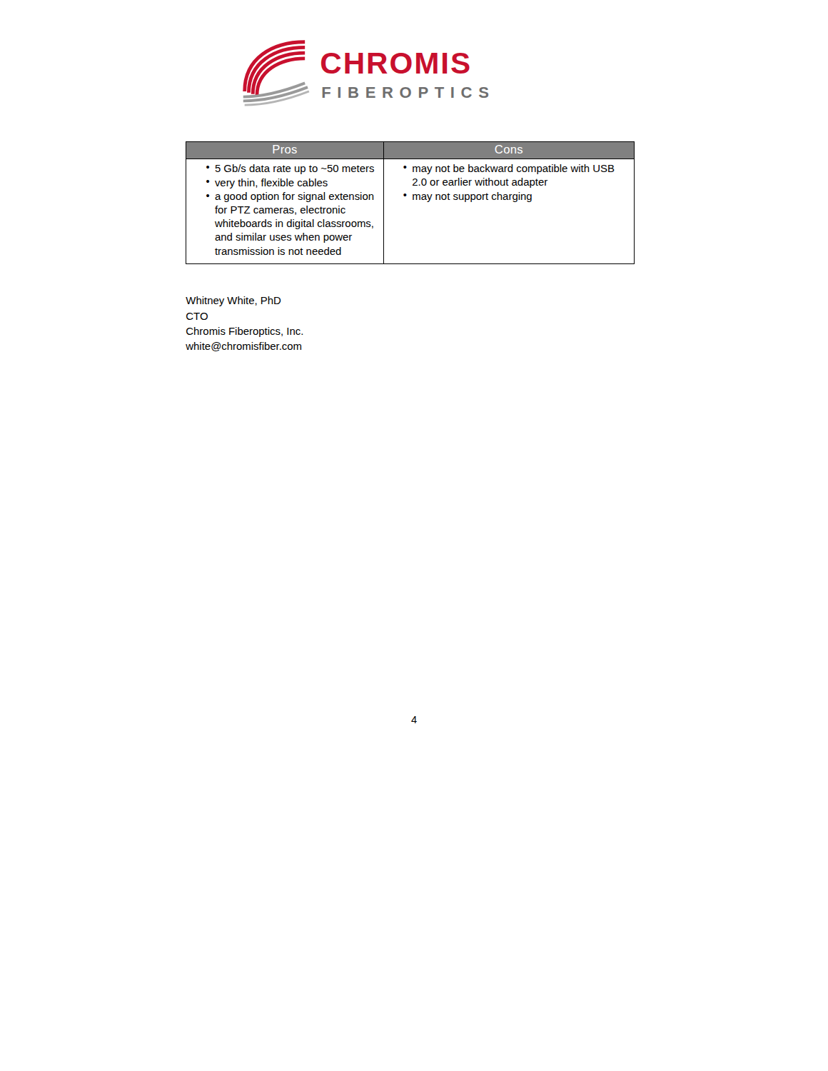CHROMIS FIBEROPTICS
| Pros | Cons |
| --- | --- |
| 5 Gb/s data rate up to ~50 meters very thin, flexible cables a good option for signal extension for PTZ cameras, electronic whiteboards in digital classrooms, and similar uses when power transmission is not needed | may not be backward compatible with USB 2.0 or earlier without adapter may not support charging |
Whitney White, PhD
CTO
Chromis Fiberoptics, Inc.
white@chromisfiber.com
4